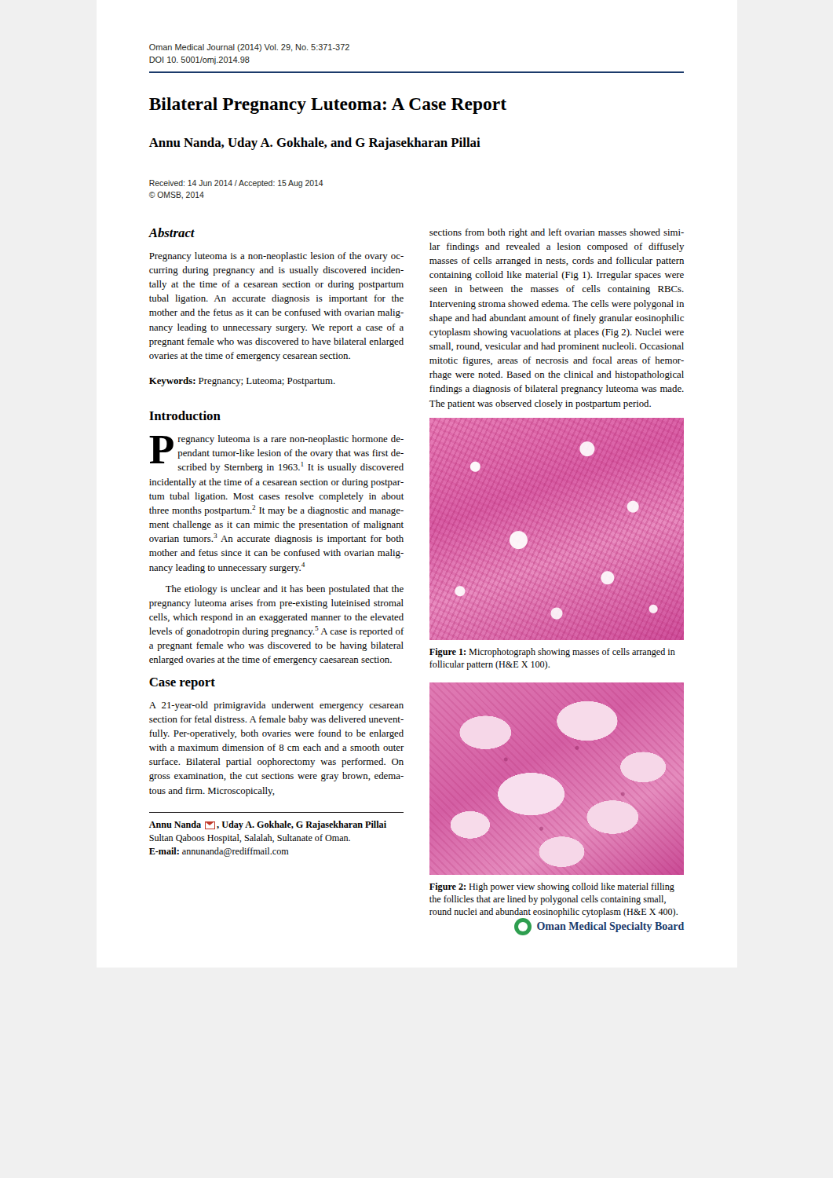Oman Medical Journal (2014) Vol. 29, No. 5:371-372
DOI 10. 5001/omj.2014.98
Bilateral Pregnancy Luteoma: A Case Report
Annu Nanda, Uday A. Gokhale, and G Rajasekharan Pillai
Received: 14 Jun 2014 / Accepted: 15 Aug 2014
© OMSB, 2014
Abstract
Pregnancy luteoma is a non-neoplastic lesion of the ovary occurring during pregnancy and is usually discovered incidentally at the time of a cesarean section or during postpartum tubal ligation. An accurate diagnosis is important for the mother and the fetus as it can be confused with ovarian malignancy leading to unnecessary surgery. We report a case of a pregnant female who was discovered to have bilateral enlarged ovaries at the time of emergency cesarean section.
Keywords: Pregnancy; Luteoma; Postpartum.
Introduction
Pregnancy luteoma is a rare non-neoplastic hormone dependant tumor-like lesion of the ovary that was first described by Sternberg in 1963.1 It is usually discovered incidentally at the time of a cesarean section or during postpartum tubal ligation. Most cases resolve completely in about three months postpartum.2 It may be a diagnostic and management challenge as it can mimic the presentation of malignant ovarian tumors.3 An accurate diagnosis is important for both mother and fetus since it can be confused with ovarian malignancy leading to unnecessary surgery.4
The etiology is unclear and it has been postulated that the pregnancy luteoma arises from pre-existing luteinised stromal cells, which respond in an exaggerated manner to the elevated levels of gonadotropin during pregnancy.5 A case is reported of a pregnant female who was discovered to be having bilateral enlarged ovaries at the time of emergency caesarean section.
Case report
A 21-year-old primigravida underwent emergency cesarean section for fetal distress. A female baby was delivered uneventfully. Per-operatively, both ovaries were found to be enlarged with a maximum dimension of 8 cm each and a smooth outer surface. Bilateral partial oophorectomy was performed. On gross examination, the cut sections were gray brown, edematous and firm. Microscopically,
Annu Nanda , Uday A. Gokhale, G Rajasekharan Pillai
Sultan Qaboos Hospital, Salalah, Sultanate of Oman.
E-mail: annunanda@rediffmail.com
sections from both right and left ovarian masses showed similar findings and revealed a lesion composed of diffusely masses of cells arranged in nests, cords and follicular pattern containing colloid like material (Fig 1). Irregular spaces were seen in between the masses of cells containing RBCs. Intervening stroma showed edema. The cells were polygonal in shape and had abundant amount of finely granular eosinophilic cytoplasm showing vacuolations at places (Fig 2). Nuclei were small, round, vesicular and had prominent nucleoli. Occasional mitotic figures, areas of necrosis and focal areas of hemorrhage were noted. Based on the clinical and histopathological findings a diagnosis of bilateral pregnancy luteoma was made. The patient was observed closely in postpartum period.
Figure 1: Microphotograph showing masses of cells arranged in follicular pattern (H&E X 100).
Figure 2: High power view showing colloid like material filling the follicles that are lined by polygonal cells containing small, round nuclei and abundant eosinophilic cytoplasm (H&E X 400).
Oman Medical Specialty Board